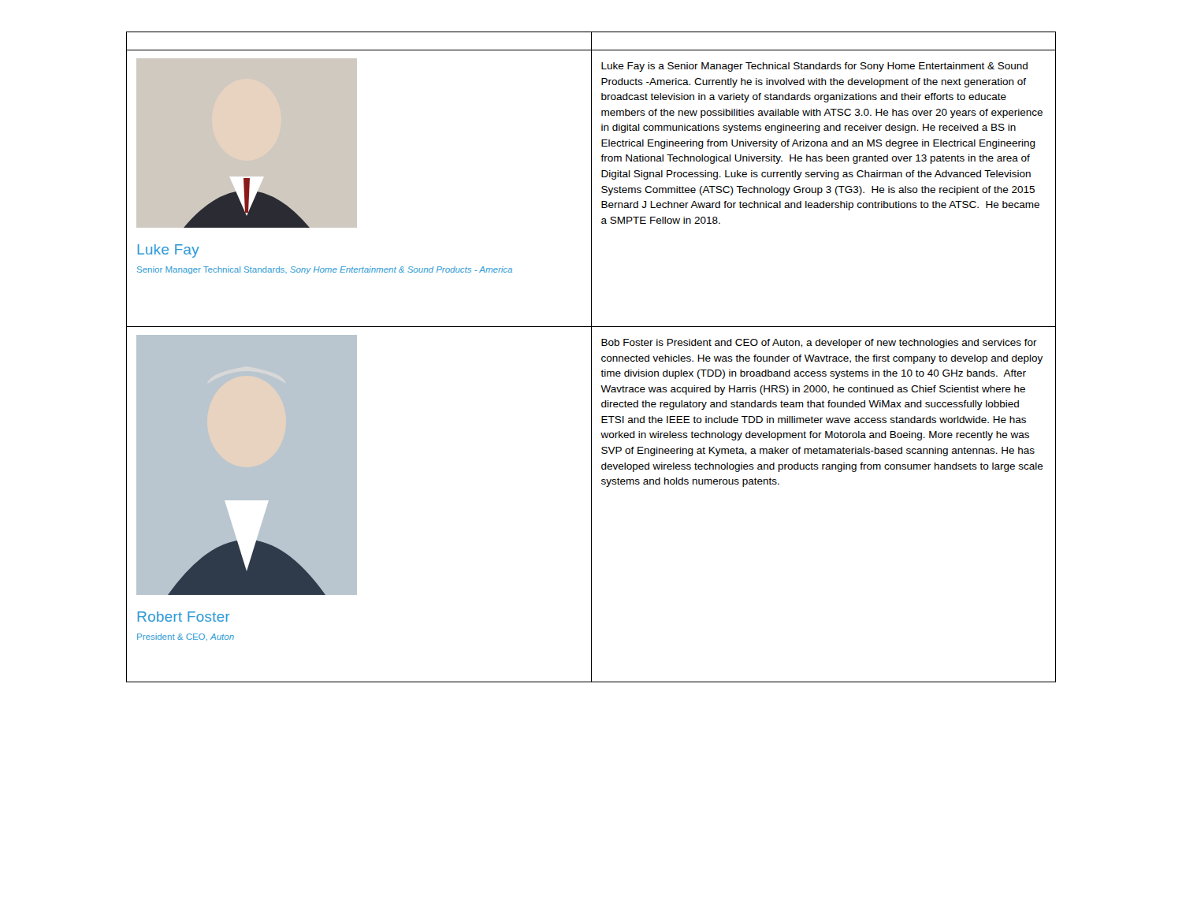| Luke Fay Senior Manager Technical Standards, Sony Home Entertainment & Sound Products - America | Luke Fay is a Senior Manager Technical Standards for Sony Home Entertainment & Sound Products -America. Currently he is involved with the development of the next generation of broadcast television in a variety of standards organizations and their efforts to educate members of the new possibilities available with ATSC 3.0. He has over 20 years of experience in digital communications systems engineering and receiver design. He received a BS in Electrical Engineering from University of Arizona and an MS degree in Electrical Engineering from National Technological University. He has been granted over 13 patents in the area of Digital Signal Processing. Luke is currently serving as Chairman of the Advanced Television Systems Committee (ATSC) Technology Group 3 (TG3). He is also the recipient of the 2015 Bernard J Lechner Award for technical and leadership contributions to the ATSC. He became a SMPTE Fellow in 2018. |
| Robert Foster President & CEO, Auton | Bob Foster is President and CEO of Auton, a developer of new technologies and services for connected vehicles. He was the founder of Wavtrace, the first company to develop and deploy time division duplex (TDD) in broadband access systems in the 10 to 40 GHz bands. After Wavtrace was acquired by Harris (HRS) in 2000, he continued as Chief Scientist where he directed the regulatory and standards team that founded WiMax and successfully lobbied ETSI and the IEEE to include TDD in millimeter wave access standards worldwide. He has worked in wireless technology development for Motorola and Boeing. More recently he was SVP of Engineering at Kymeta, a maker of metamaterials-based scanning antennas. He has developed wireless technologies and products ranging from consumer handsets to large scale systems and holds numerous patents. |